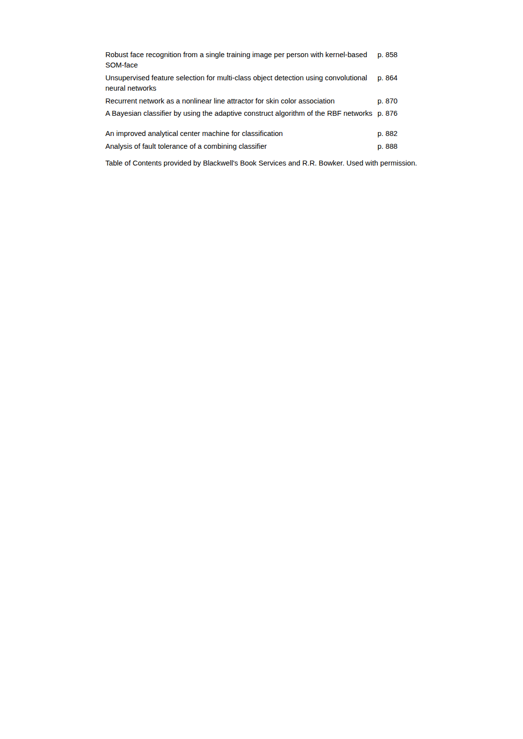| Robust face recognition from a single training image per person with kernel-based SOM-face | p. 858 |
| Unsupervised feature selection for multi-class object detection using convolutional neural networks | p. 864 |
| Recurrent network as a nonlinear line attractor for skin color association | p. 870 |
| A Bayesian classifier by using the adaptive construct algorithm of the RBF networks | p. 876 |
| An improved analytical center machine for classification | p. 882 |
| Analysis of fault tolerance of a combining classifier | p. 888 |
Table of Contents provided by Blackwell's Book Services and R.R. Bowker. Used with permission.